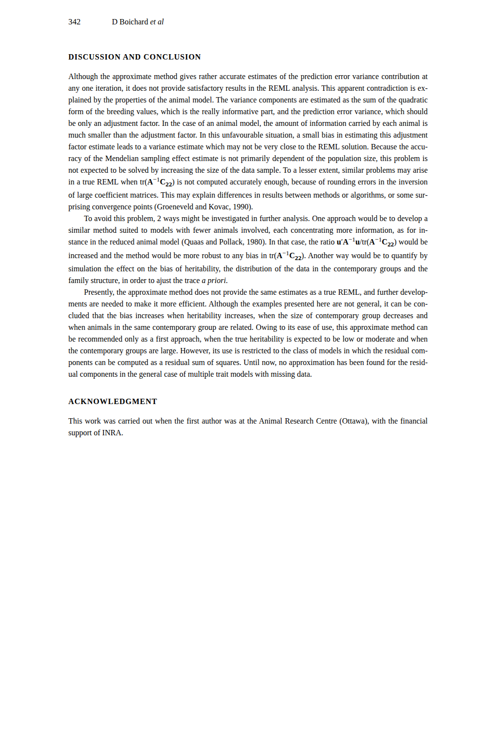342 D Boichard et al
Discussion and Conclusion
Although the approximate method gives rather accurate estimates of the prediction error variance contribution at any one iteration, it does not provide satisfactory results in the REML analysis. This apparent contradiction is explained by the properties of the animal model. The variance components are estimated as the sum of the quadratic form of the breeding values, which is the really informative part, and the prediction error variance, which should be only an adjustment factor. In the case of an animal model, the amount of information carried by each animal is much smaller than the adjustment factor. In this unfavourable situation, a small bias in estimating this adjustment factor estimate leads to a variance estimate which may not be very close to the REML solution. Because the accuracy of the Mendelian sampling effect estimate is not primarily dependent of the population size, this problem is not expected to be solved by increasing the size of the data sample. To a lesser extent, similar problems may arise in a true REML when tr(A−1C22) is not computed accurately enough, because of rounding errors in the inversion of large coefficient matrices. This may explain differences in results between methods or algorithms, or some surprising convergence points (Groeneveld and Kovac, 1990).
To avoid this problem, 2 ways might be investigated in further analysis. One approach would be to develop a similar method suited to models with fewer animals involved, each concentrating more information, as for instance in the reduced animal model (Quaas and Pollack, 1980). In that case, the ratio u′A−1u/tr(A−1C22) would be increased and the method would be more robust to any bias in tr(A−1C22). Another way would be to quantify by simulation the effect on the bias of heritability, the distribution of the data in the contemporary groups and the family structure, in order to ajust the trace a priori.
Presently, the approximate method does not provide the same estimates as a true REML, and further developments are needed to make it more efficient. Although the examples presented here are not general, it can be concluded that the bias increases when heritability increases, when the size of contemporary group decreases and when animals in the same contemporary group are related. Owing to its ease of use, this approximate method can be recommended only as a first approach, when the true heritability is expected to be low or moderate and when the contemporary groups are large. However, its use is restricted to the class of models in which the residual components can be computed as a residual sum of squares. Until now, no approximation has been found for the residual components in the general case of multiple trait models with missing data.
Acknowledgment
This work was carried out when the first author was at the Animal Research Centre (Ottawa), with the financial support of INRA.